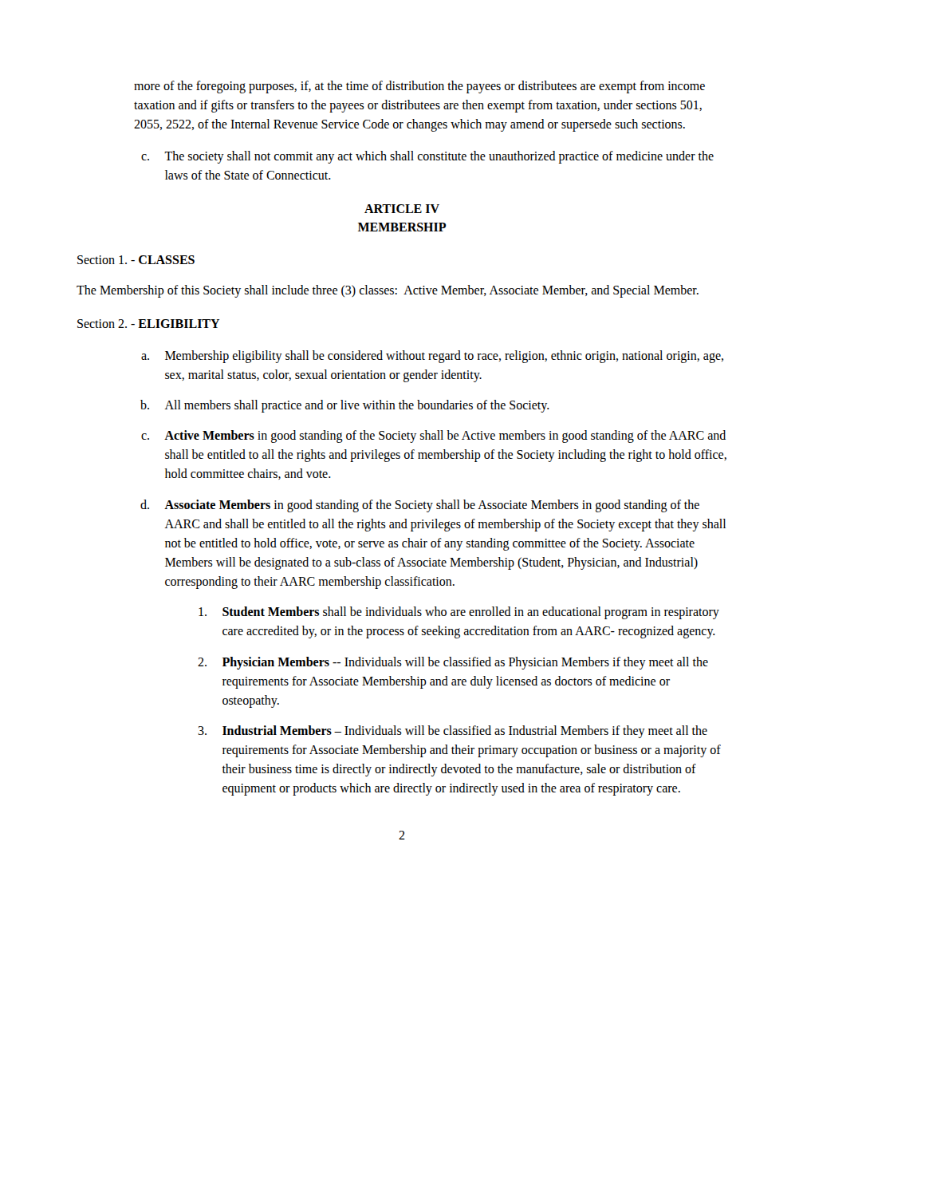more of the foregoing purposes, if, at the time of distribution the payees or distributees are exempt from income taxation and if gifts or transfers to the payees or distributees are then exempt from taxation, under sections 501, 2055, 2522, of the Internal Revenue Service Code or changes which may amend or supersede such sections.
The society shall not commit any act which shall constitute the unauthorized practice of medicine under the laws of the State of Connecticut.
ARTICLE IV MEMBERSHIP
Section 1. - CLASSES
The Membership of this Society shall include three (3) classes: Active Member, Associate Member, and Special Member.
Section 2. - ELIGIBILITY
Membership eligibility shall be considered without regard to race, religion, ethnic origin, national origin, age, sex, marital status, color, sexual orientation or gender identity.
All members shall practice and or live within the boundaries of the Society.
Active Members in good standing of the Society shall be Active members in good standing of the AARC and shall be entitled to all the rights and privileges of membership of the Society including the right to hold office, hold committee chairs, and vote.
Associate Members in good standing of the Society shall be Associate Members in good standing of the AARC and shall be entitled to all the rights and privileges of membership of the Society except that they shall not be entitled to hold office, vote, or serve as chair of any standing committee of the Society. Associate Members will be designated to a sub-class of Associate Membership (Student, Physician, and Industrial) corresponding to their AARC membership classification.
Student Members shall be individuals who are enrolled in an educational program in respiratory care accredited by, or in the process of seeking accreditation from an AARC- recognized agency.
Physician Members -- Individuals will be classified as Physician Members if they meet all the requirements for Associate Membership and are duly licensed as doctors of medicine or osteopathy.
Industrial Members – Individuals will be classified as Industrial Members if they meet all the requirements for Associate Membership and their primary occupation or business or a majority of their business time is directly or indirectly devoted to the manufacture, sale or distribution of equipment or products which are directly or indirectly used in the area of respiratory care.
2